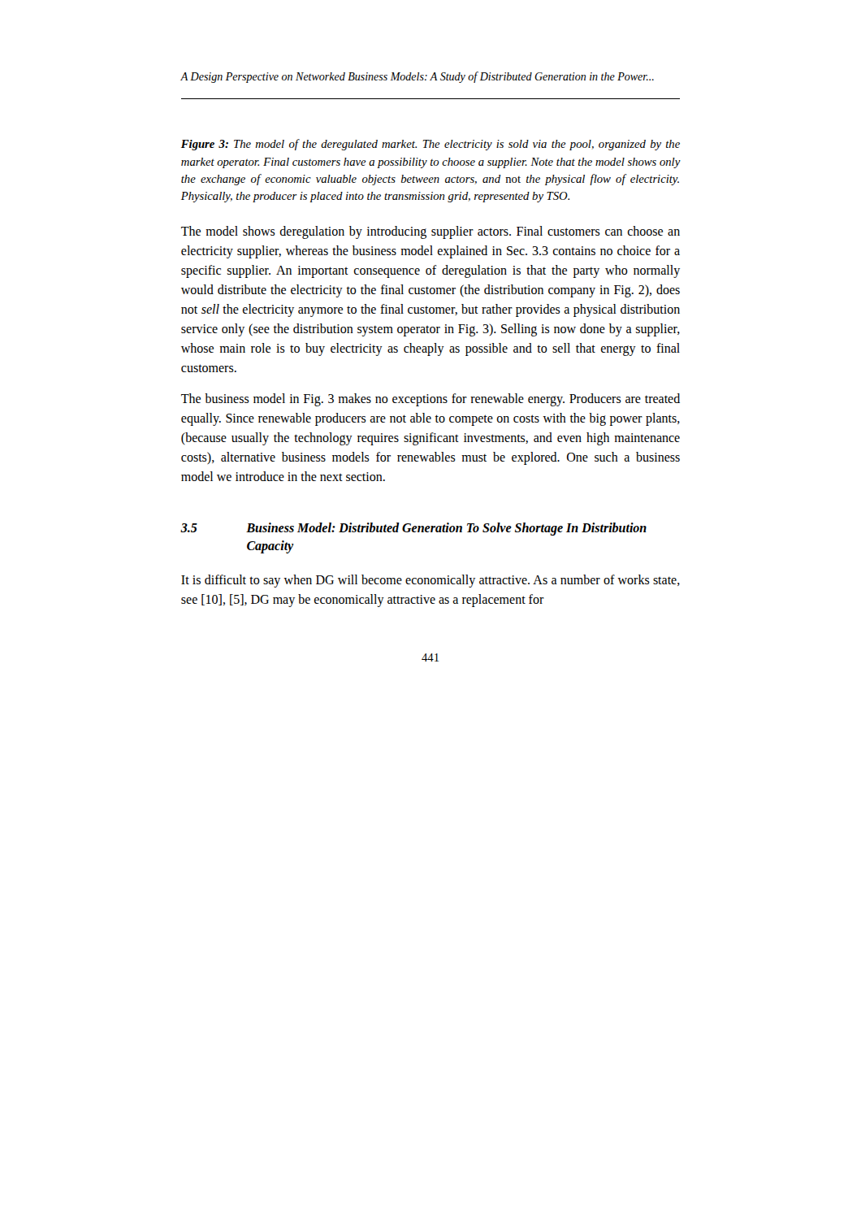A Design Perspective on Networked Business Models: A Study of Distributed Generation in the Power...
Figure 3: The model of the deregulated market. The electricity is sold via the pool, organized by the market operator. Final customers have a possibility to choose a supplier. Note that the model shows only the exchange of economic valuable objects between actors, and not the physical flow of electricity. Physically, the producer is placed into the transmission grid, represented by TSO.
The model shows deregulation by introducing supplier actors. Final customers can choose an electricity supplier, whereas the business model explained in Sec. 3.3 contains no choice for a specific supplier. An important consequence of deregulation is that the party who normally would distribute the electricity to the final customer (the distribution company in Fig. 2), does not sell the electricity anymore to the final customer, but rather provides a physical distribution service only (see the distribution system operator in Fig. 3). Selling is now done by a supplier, whose main role is to buy electricity as cheaply as possible and to sell that energy to final customers.
The business model in Fig. 3 makes no exceptions for renewable energy. Producers are treated equally. Since renewable producers are not able to compete on costs with the big power plants, (because usually the technology requires significant investments, and even high maintenance costs), alternative business models for renewables must be explored. One such a business model we introduce in the next section.
3.5 Business Model: Distributed Generation To Solve Shortage In Distribution Capacity
It is difficult to say when DG will become economically attractive. As a number of works state, see [10], [5], DG may be economically attractive as a replacement for
441